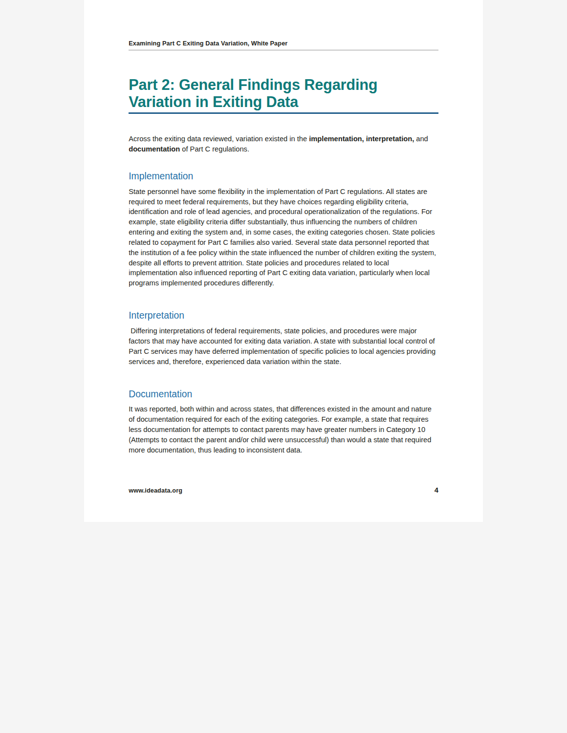Examining Part C Exiting Data Variation, White Paper
Part 2: General Findings Regarding Variation in Exiting Data
Across the exiting data reviewed, variation existed in the implementation, interpretation, and documentation of Part C regulations.
Implementation
State personnel have some flexibility in the implementation of Part C regulations. All states are required to meet federal requirements, but they have choices regarding eligibility criteria, identification and role of lead agencies, and procedural operationalization of the regulations. For example, state eligibility criteria differ substantially, thus influencing the numbers of children entering and exiting the system and, in some cases, the exiting categories chosen. State policies related to copayment for Part C families also varied. Several state data personnel reported that the institution of a fee policy within the state influenced the number of children exiting the system, despite all efforts to prevent attrition. State policies and procedures related to local implementation also influenced reporting of Part C exiting data variation, particularly when local programs implemented procedures differently.
Interpretation
Differing interpretations of federal requirements, state policies, and procedures were major factors that may have accounted for exiting data variation. A state with substantial local control of Part C services may have deferred implementation of specific policies to local agencies providing services and, therefore, experienced data variation within the state.
Documentation
It was reported, both within and across states, that differences existed in the amount and nature of documentation required for each of the exiting categories. For example, a state that requires less documentation for attempts to contact parents may have greater numbers in Category 10 (Attempts to contact the parent and/or child were unsuccessful) than would a state that required more documentation, thus leading to inconsistent data.
www.ideadata.org 4